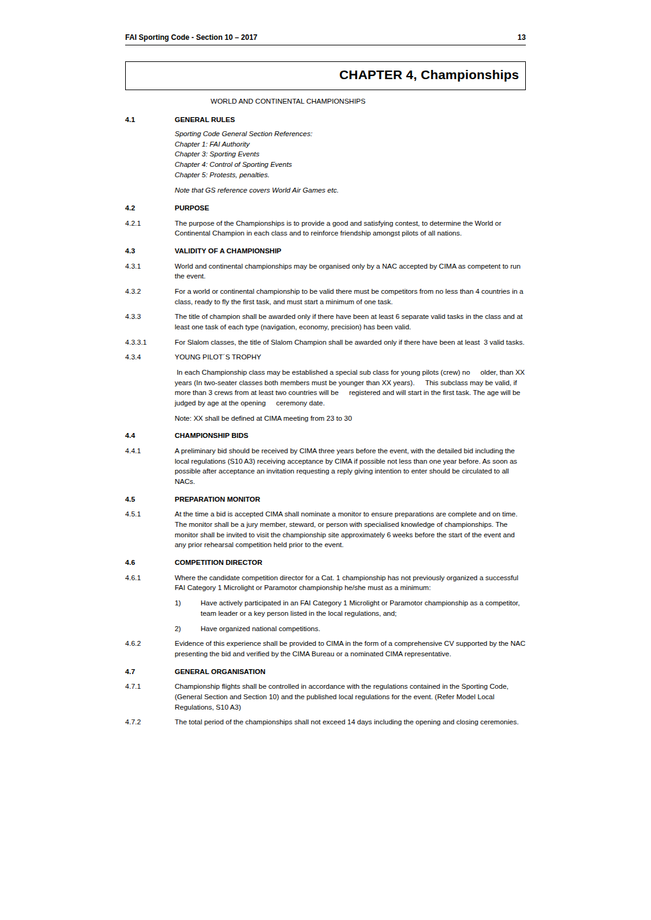FAI Sporting Code - Section 10 – 2017 13
CHAPTER 4, Championships
WORLD AND CONTINENTAL CHAMPIONSHIPS
4.1
General Rules
Sporting Code General Section References:
Chapter 1: FAI Authority
Chapter 3: Sporting Events
Chapter 4: Control of Sporting Events
Chapter 5: Protests, penalties.
Note that GS reference covers World Air Games etc.
4.2
Purpose
4.2.1
The purpose of the Championships is to provide a good and satisfying contest, to determine the World or Continental Champion in each class and to reinforce friendship amongst pilots of all nations.
4.3
Validity of a Championship
4.3.1
World and continental championships may be organised only by a NAC accepted by CIMA as competent to run the event.
4.3.2
For a world or continental championship to be valid there must be competitors from no less than 4 countries in a class, ready to fly the first task, and must start a minimum of one task.
4.3.3
The title of champion shall be awarded only if there have been at least 6 separate valid tasks in the class and at least one task of each type (navigation, economy, precision) has been valid.
4.3.3.1
For Slalom classes, the title of Slalom Champion shall be awarded only if there have been at least 3 valid tasks.
4.3.4
YOUNG PILOT´S TROPHY
In each Championship class may be established a special sub class for young pilots (crew) no older, than XX years (In two-seater classes both members must be younger than XX years). This subclass may be valid, if more than 3 crews from at least two countries will be registered and will start in the first task. The age will be judged by age at the opening ceremony date.
Note: XX shall be defined at CIMA meeting from 23 to 30
4.4
Championship Bids
4.4.1
A preliminary bid should be received by CIMA three years before the event, with the detailed bid including the local regulations (S10 A3) receiving acceptance by CIMA if possible not less than one year before. As soon as possible after acceptance an invitation requesting a reply giving intention to enter should be circulated to all NACs.
4.5
Preparation Monitor
4.5.1
At the time a bid is accepted CIMA shall nominate a monitor to ensure preparations are complete and on time. The monitor shall be a jury member, steward, or person with specialised knowledge of championships. The monitor shall be invited to visit the championship site approximately 6 weeks before the start of the event and any prior rehearsal competition held prior to the event.
4.6
Competition Director
4.6.1
Where the candidate competition director for a Cat. 1 championship has not previously organized a successful FAI Category 1 Microlight or Paramotor championship he/she must as a minimum:
1) Have actively participated in an FAI Category 1 Microlight or Paramotor championship as a competitor, team leader or a key person listed in the local regulations, and;
2) Have organized national competitions.
4.6.2
Evidence of this experience shall be provided to CIMA in the form of a comprehensive CV supported by the NAC presenting the bid and verified by the CIMA Bureau or a nominated CIMA representative.
4.7
General Organisation
4.7.1
Championship flights shall be controlled in accordance with the regulations contained in the Sporting Code, (General Section and Section 10) and the published local regulations for the event. (Refer Model Local Regulations, S10 A3)
4.7.2
The total period of the championships shall not exceed 14 days including the opening and closing ceremonies.